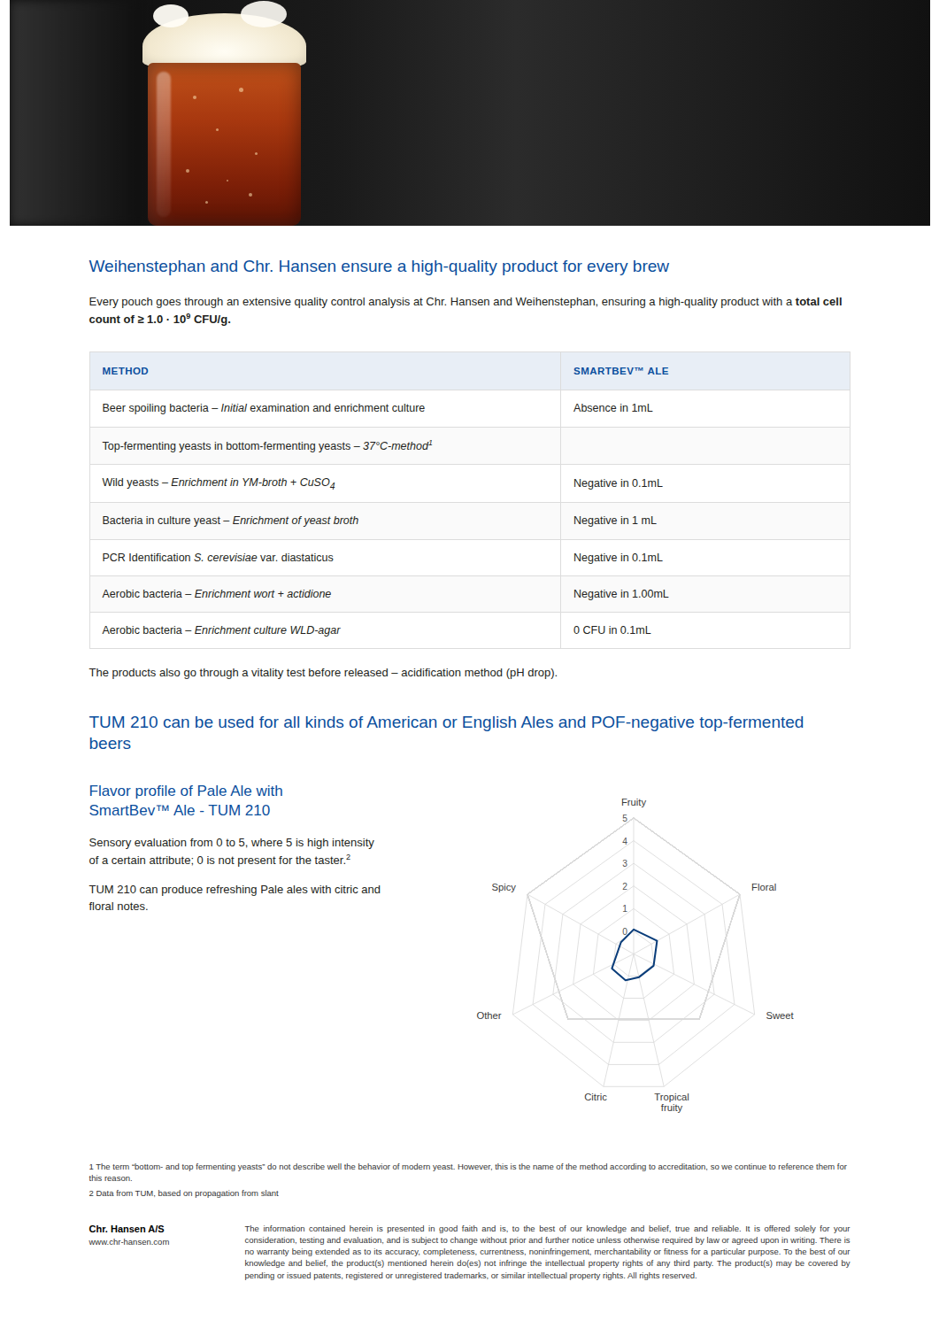Weihenstephan and Chr. Hansen ensure a high-quality product for every brew
Every pouch goes through an extensive quality control analysis at Chr. Hansen and Weihenstephan, ensuring a high-quality product with a total cell count of ≥ 1.0 · 109 CFU/g.
| METHOD | SMARTBEV™ ALE |
| --- | --- |
| Beer spoiling bacteria – Initial examination and enrichment culture | Absence in 1mL |
| Top-fermenting yeasts in bottom-fermenting yeasts – 37°C-method 1 | |
| Wild yeasts – Enrichment in YM-broth + CuSO 4 | Negative in 0.1mL |
| Bacteria in culture yeast – Enrichment of yeast broth | Negative in 1 mL |
| PCR Identification S. cerevisiae var. diastaticus | Negative in 0.1mL |
| Aerobic bacteria – Enrichment wort + actidione | Negative in 1.00mL |
| Aerobic bacteria – Enrichment culture WLD-agar | 0 CFU in 0.1mL |
The products also go through a vitality test before released – acidification method (pH drop).
TUM 210 can be used for all kinds of American or English Ales and POF-negative top-fermented beers
Flavor profile of Pale Ale with
SmartBev™ Ale - TUM 210
Sensory evaluation from 0 to 5, where 5 is high intensity of a certain attribute; 0 is not present for the taster.2
TUM 210 can produce refreshing Pale ales with citric and floral notes.
5 4 3 2 1 0 Fruity Floral Sweet Tropical fruity Citric Other Spicy
1 The term “bottom- and top fermenting yeasts” do not describe well the behavior of modern yeast. However, this is the name of the method according to accreditation, so we continue to reference them for this reason.
2 Data from TUM, based on propagation from slant
Chr. Hansen A/S www.chr-hansen.com
The information contained herein is presented in good faith and is, to the best of our knowledge and belief, true and reliable. It is offered solely for your consideration, testing and evaluation, and is subject to change without prior and further notice unless otherwise required by law or agreed upon in writing. There is no warranty being extended as to its accuracy, completeness, currentness, noninfringement, merchantability or fitness for a particular purpose. To the best of our knowledge and belief, the product(s) mentioned herein do(es) not infringe the intellectual property rights of any third party. The product(s) may be covered by pending or issued patents, registered or unregistered trademarks, or similar intellectual property rights. All rights reserved.